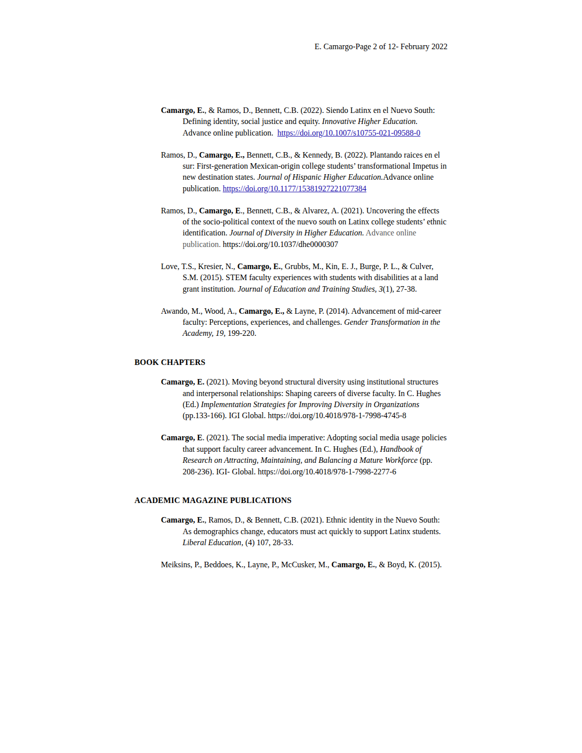E. Camargo-Page 2 of 12- February 2022
Camargo, E., & Ramos, D., Bennett, C.B. (2022). Siendo Latinx en el Nuevo South: Defining identity, social justice and equity. Innovative Higher Education. Advance online publication. https://doi.org/10.1007/s10755-021-09588-0
Ramos, D., Camargo, E., Bennett, C.B., & Kennedy, B. (2022). Plantando raices en el sur: First-generation Mexican-origin college students’ transformational Impetus in new destination states. Journal of Hispanic Higher Education. Advance online publication. https://doi.org/10.1177/15381927221077384
Ramos, D., Camargo, E., Bennett, C.B., & Alvarez, A. (2021). Uncovering the effects of the socio-political context of the nuevo south on Latinx college students’ ethnic identification. Journal of Diversity in Higher Education. Advance online publication. https://doi.org/10.1037/dhe0000307
Love, T.S., Kresier, N., Camargo, E., Grubbs, M., Kin, E. J., Burge, P. L., & Culver, S.M. (2015). STEM faculty experiences with students with disabilities at a land grant institution. Journal of Education and Training Studies, 3(1), 27-38.
Awando, M., Wood, A., Camargo, E., & Layne, P. (2014). Advancement of mid-career faculty: Perceptions, experiences, and challenges. Gender Transformation in the Academy, 19, 199-220.
Book Chapters
Camargo, E. (2021). Moving beyond structural diversity using institutional structures and interpersonal relationships: Shaping careers of diverse faculty. In C. Hughes (Ed.) Implementation Strategies for Improving Diversity in Organizations (pp.133-166). IGI Global. https://doi.org/10.4018/978-1-7998-4745-8
Camargo, E. (2021). The social media imperative: Adopting social media usage policies that support faculty career advancement. In C. Hughes (Ed.), Handbook of Research on Attracting, Maintaining, and Balancing a Mature Workforce (pp. 208-236). IGI- Global. https://doi.org/10.4018/978-1-7998-2277-6
Academic Magazine Publications
Camargo, E., Ramos, D., & Bennett, C.B. (2021). Ethnic identity in the Nuevo South: As demographics change, educators must act quickly to support Latinx students. Liberal Education, (4) 107, 28-33.
Meiksins, P., Beddoes, K., Layne, P., McCusker, M., Camargo, E., & Boyd, K. (2015).